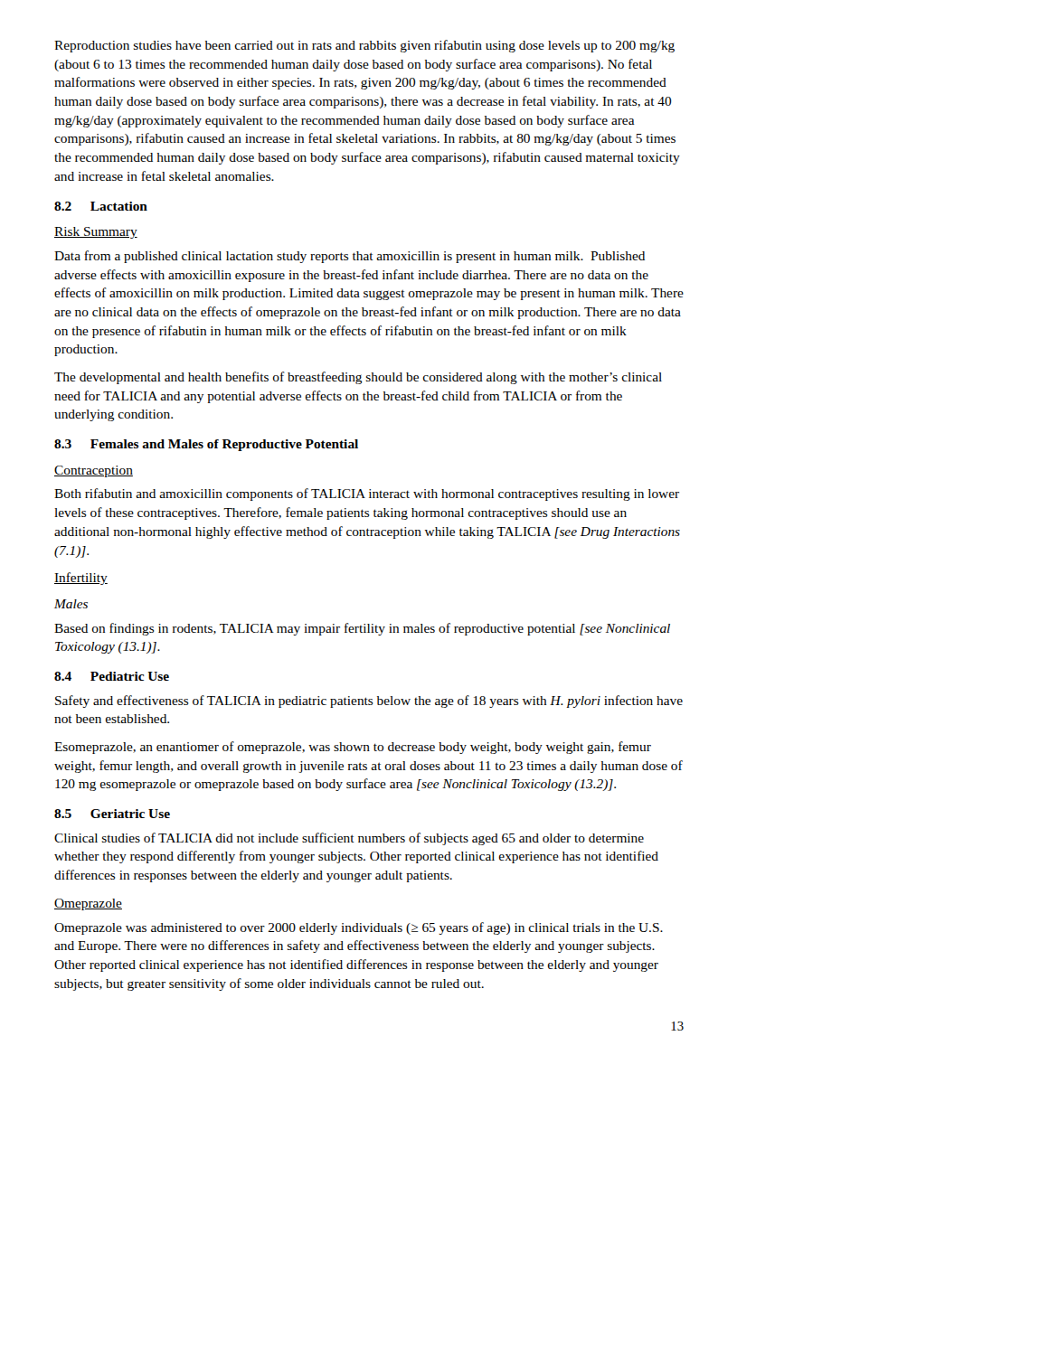Reproduction studies have been carried out in rats and rabbits given rifabutin using dose levels up to 200 mg/kg (about 6 to 13 times the recommended human daily dose based on body surface area comparisons). No fetal malformations were observed in either species. In rats, given 200 mg/kg/day, (about 6 times the recommended human daily dose based on body surface area comparisons), there was a decrease in fetal viability. In rats, at 40 mg/kg/day (approximately equivalent to the recommended human daily dose based on body surface area comparisons), rifabutin caused an increase in fetal skeletal variations. In rabbits, at 80 mg/kg/day (about 5 times the recommended human daily dose based on body surface area comparisons), rifabutin caused maternal toxicity and increase in fetal skeletal anomalies.
8.2 Lactation
Risk Summary
Data from a published clinical lactation study reports that amoxicillin is present in human milk. Published adverse effects with amoxicillin exposure in the breast-fed infant include diarrhea. There are no data on the effects of amoxicillin on milk production. Limited data suggest omeprazole may be present in human milk. There are no clinical data on the effects of omeprazole on the breast-fed infant or on milk production. There are no data on the presence of rifabutin in human milk or the effects of rifabutin on the breast-fed infant or on milk production.
The developmental and health benefits of breastfeeding should be considered along with the mother’s clinical need for TALICIA and any potential adverse effects on the breast-fed child from TALICIA or from the underlying condition.
8.3 Females and Males of Reproductive Potential
Contraception
Both rifabutin and amoxicillin components of TALICIA interact with hormonal contraceptives resulting in lower levels of these contraceptives. Therefore, female patients taking hormonal contraceptives should use an additional non-hormonal highly effective method of contraception while taking TALICIA [see Drug Interactions (7.1)].
Infertility
Males
Based on findings in rodents, TALICIA may impair fertility in males of reproductive potential [see Nonclinical Toxicology (13.1)].
8.4 Pediatric Use
Safety and effectiveness of TALICIA in pediatric patients below the age of 18 years with H. pylori infection have not been established.
Esomeprazole, an enantiomer of omeprazole, was shown to decrease body weight, body weight gain, femur weight, femur length, and overall growth in juvenile rats at oral doses about 11 to 23 times a daily human dose of 120 mg esomeprazole or omeprazole based on body surface area [see Nonclinical Toxicology (13.2)].
8.5 Geriatric Use
Clinical studies of TALICIA did not include sufficient numbers of subjects aged 65 and older to determine whether they respond differently from younger subjects. Other reported clinical experience has not identified differences in responses between the elderly and younger adult patients.
Omeprazole
Omeprazole was administered to over 2000 elderly individuals (≥ 65 years of age) in clinical trials in the U.S. and Europe. There were no differences in safety and effectiveness between the elderly and younger subjects. Other reported clinical experience has not identified differences in response between the elderly and younger subjects, but greater sensitivity of some older individuals cannot be ruled out.
13